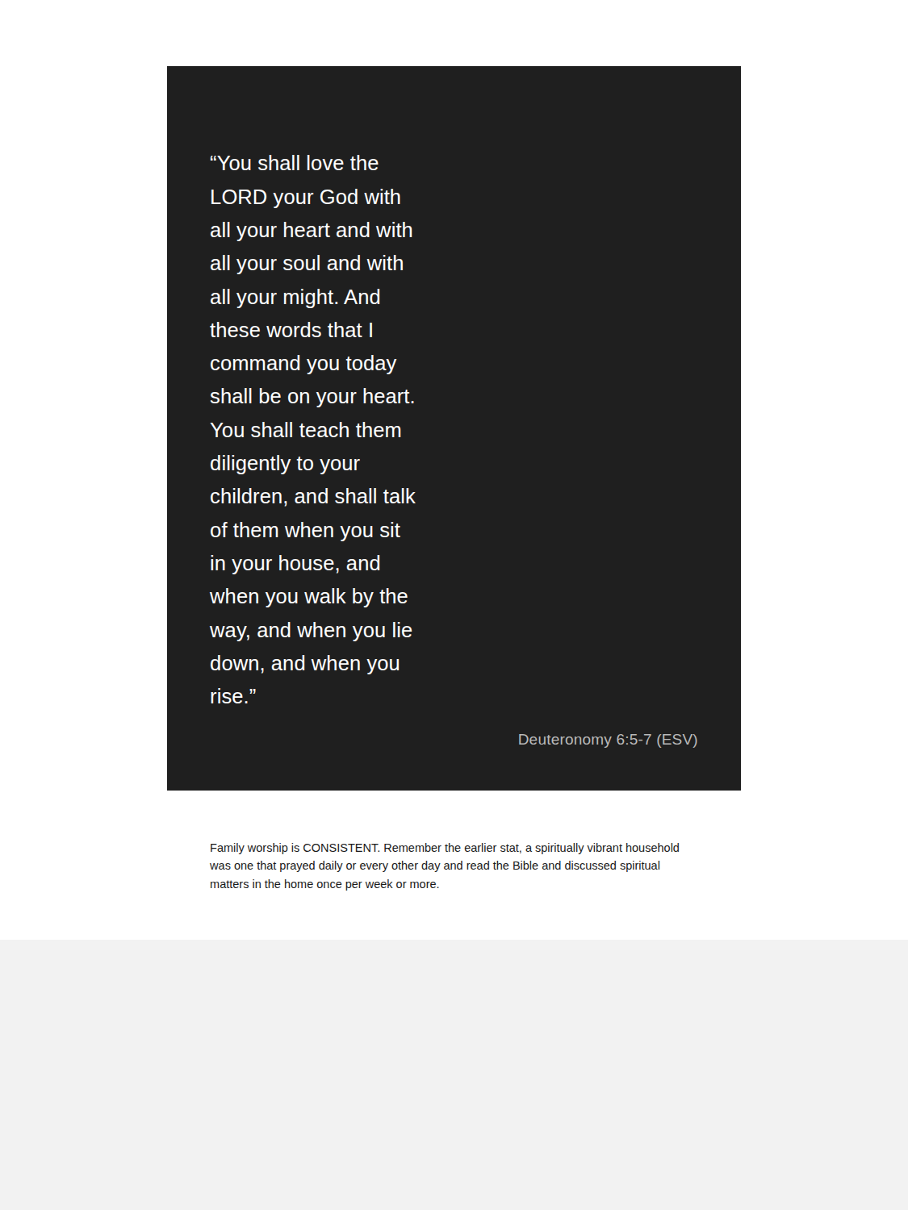“You shall love the LORD your God with all your heart and with all your soul and with all your might. And these words that I command you today shall be on your heart. You shall teach them diligently to your children, and shall talk of them when you sit in your house, and when you walk by the way, and when you lie down, and when you rise.”
Deuteronomy 6:5-7 (ESV)
Family worship is CONSISTENT. Remember the earlier stat, a spiritually vibrant household was one that prayed daily or every other day and read the Bible and discussed spiritual matters in the home once per week or more.